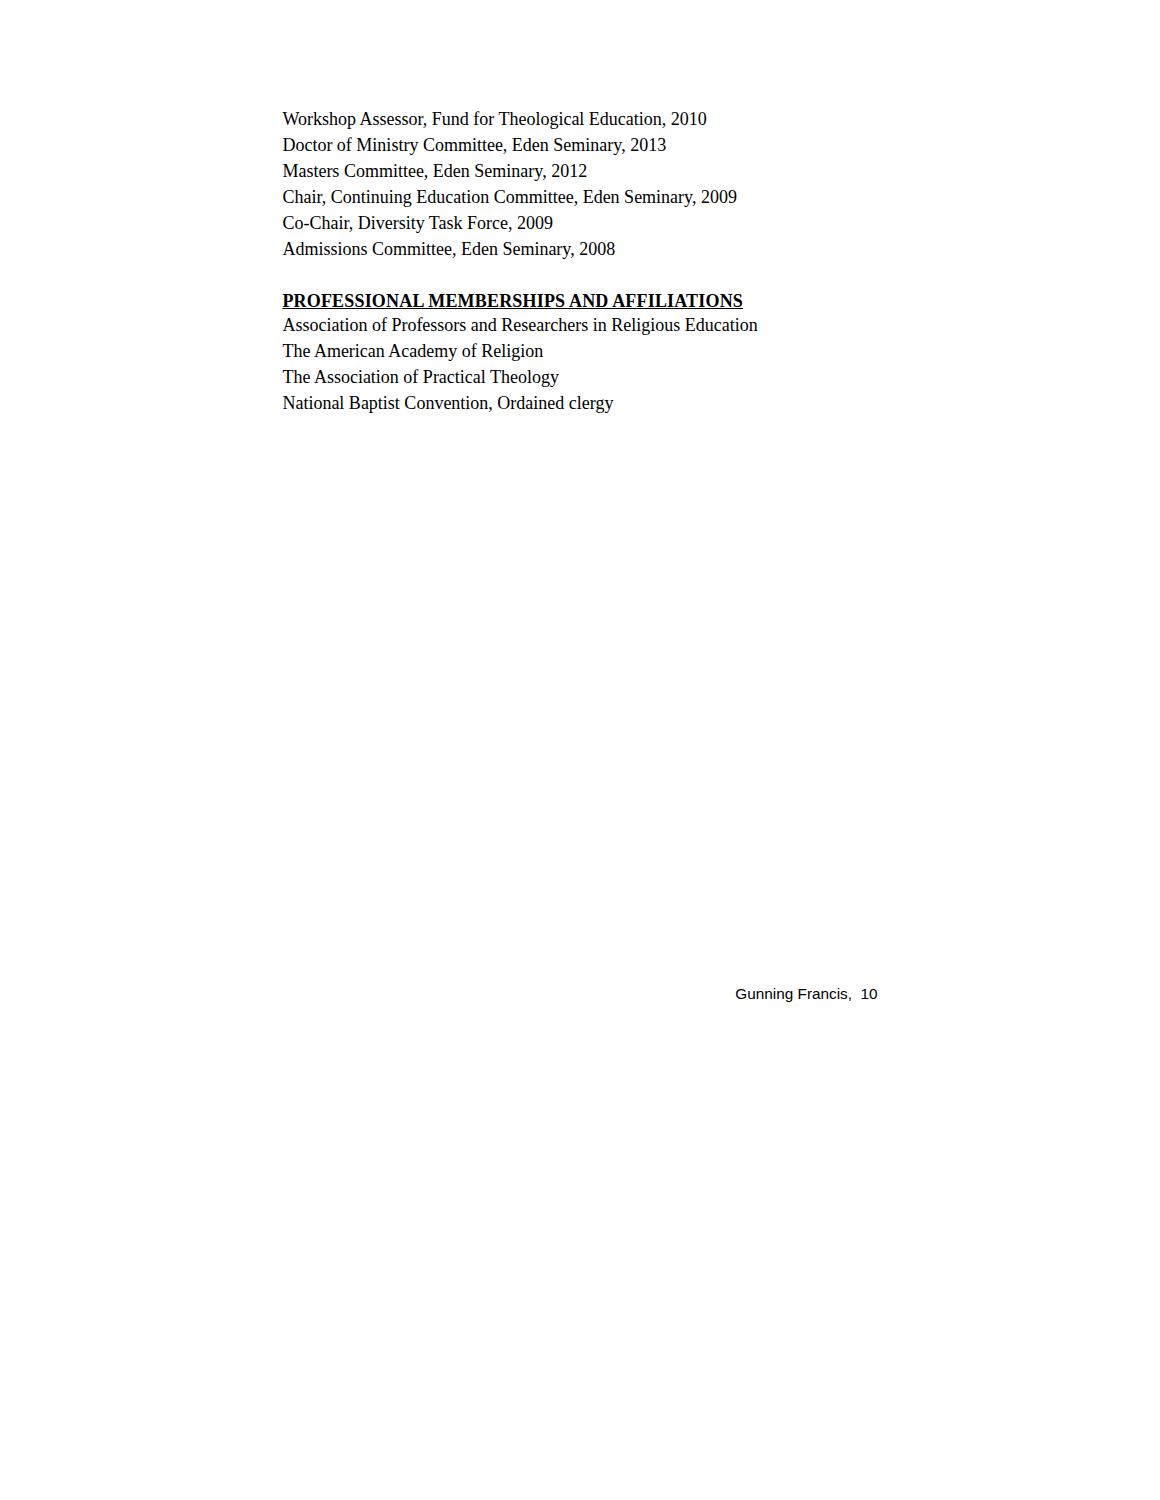Workshop Assessor, Fund for Theological Education, 2010
Doctor of Ministry Committee, Eden Seminary, 2013
Masters Committee, Eden Seminary, 2012
Chair, Continuing Education Committee, Eden Seminary, 2009
Co-Chair, Diversity Task Force, 2009
Admissions Committee, Eden Seminary, 2008
PROFESSIONAL MEMBERSHIPS AND AFFILIATIONS
Association of Professors and Researchers in Religious Education
The American Academy of Religion
The Association of Practical Theology
National Baptist Convention, Ordained clergy
Gunning Francis, 10